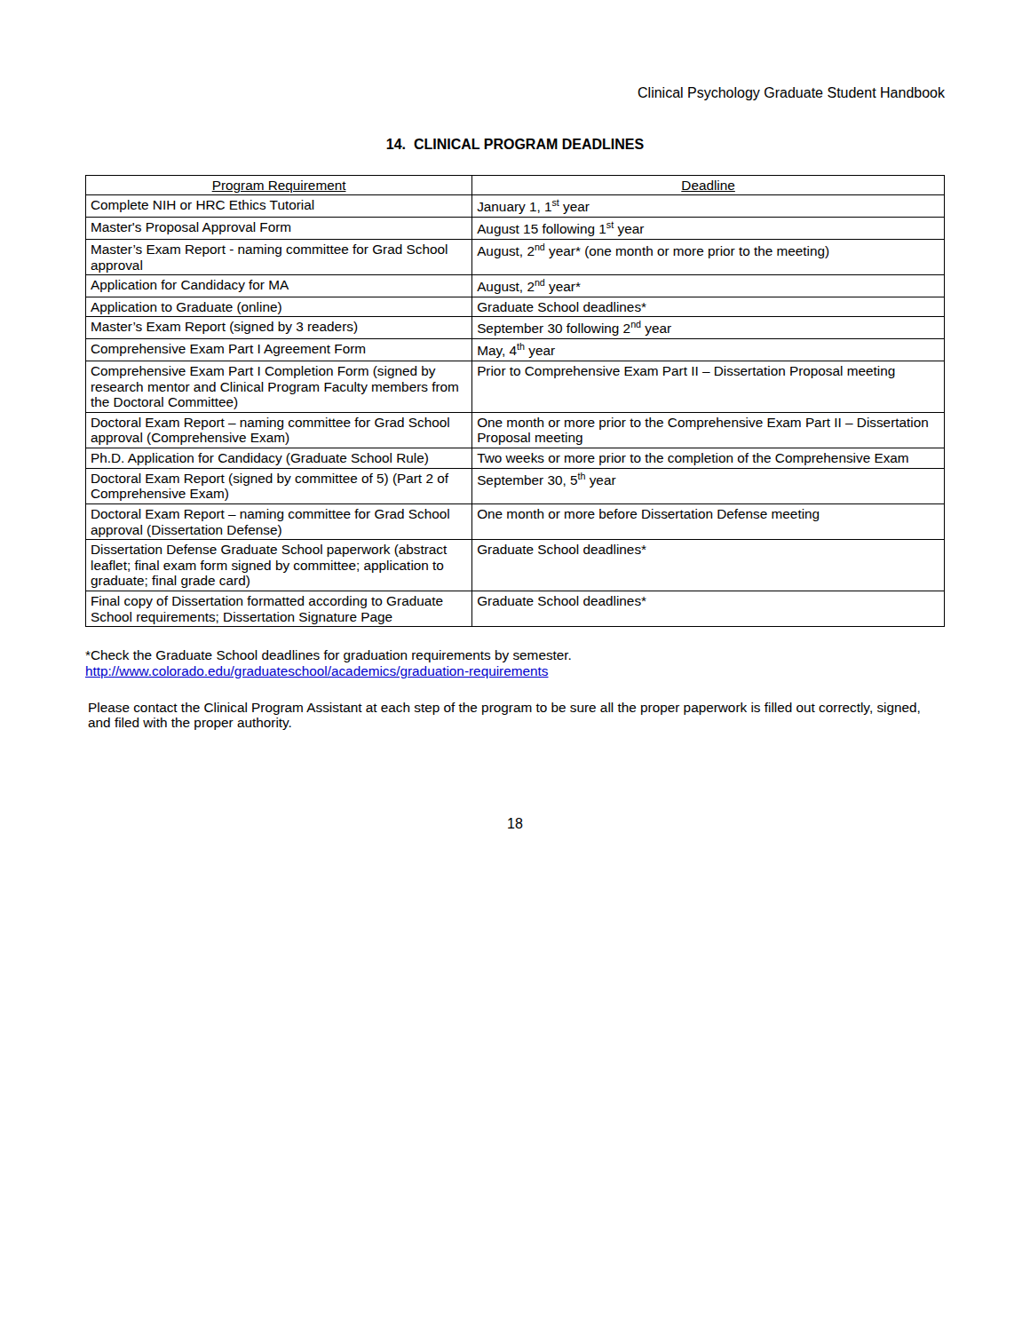Clinical Psychology Graduate Student Handbook
14. CLINICAL PROGRAM DEADLINES
| Program Requirement | Deadline |
| --- | --- |
| Complete NIH or HRC Ethics Tutorial | January 1, 1 st year |
| Master's Proposal Approval Form | August 15 following 1 st year |
| Master’s Exam Report - naming committee for Grad School approval | August, 2 nd year* (one month or more prior to the meeting) |
| Application for Candidacy for MA | August, 2 nd year* |
| Application to Graduate (online) | Graduate School deadlines* |
| Master’s Exam Report (signed by 3 readers) | September 30 following 2 nd year |
| Comprehensive Exam Part I Agreement Form | May, 4 th year |
| Comprehensive Exam Part I Completion Form (signed by research mentor and Clinical Program Faculty members from the Doctoral Committee) | Prior to Comprehensive Exam Part II – Dissertation Proposal meeting |
| Doctoral Exam Report – naming committee for Grad School approval (Comprehensive Exam) | One month or more prior to the Comprehensive Exam Part II – Dissertation Proposal meeting |
| Ph.D. Application for Candidacy (Graduate School Rule) | Two weeks or more prior to the completion of the Comprehensive Exam |
| Doctoral Exam Report (signed by committee of 5) (Part 2 of Comprehensive Exam) | September 30, 5 th year |
| Doctoral Exam Report – naming committee for Grad School approval (Dissertation Defense) | One month or more before Dissertation Defense meeting |
| Dissertation Defense Graduate School paperwork (abstract leaflet; final exam form signed by committee; application to graduate; final grade card) | Graduate School deadlines* |
| Final copy of Dissertation formatted according to Graduate School requirements; Dissertation Signature Page | Graduate School deadlines* |
*Check the Graduate School deadlines for graduation requirements by semester.
http://www.colorado.edu/graduateschool/academics/graduation-requirements
Please contact the Clinical Program Assistant at each step of the program to be sure all the proper paperwork is filled out correctly, signed, and filed with the proper authority.
18